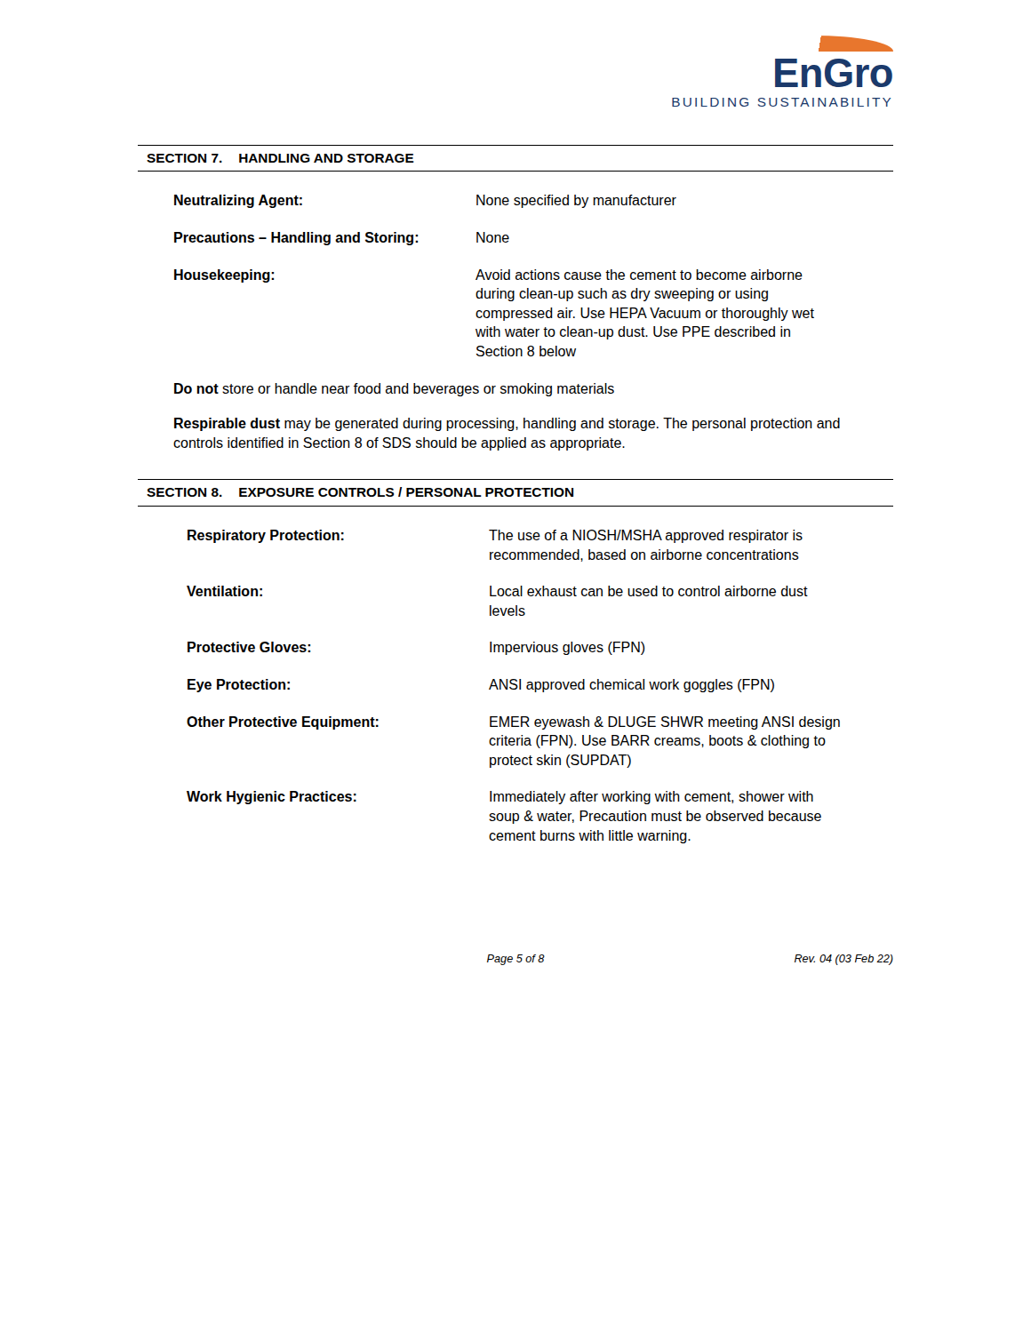EnGro
BUILDING SUSTAINABILITY
SECTION 7. HANDLING AND STORAGE
Neutralizing Agent:
None specified by manufacturer
Precautions – Handling and Storing:
None
Housekeeping:
Avoid actions cause the cement to become airborne during clean-up such as dry sweeping or using compressed air. Use HEPA Vacuum or thoroughly wet with water to clean-up dust. Use PPE described in Section 8 below
Do not store or handle near food and beverages or smoking materials
Respirable dust may be generated during processing, handling and storage. The personal protection and controls identified in Section 8 of SDS should be applied as appropriate.
SECTION 8. EXPOSURE CONTROLS / PERSONAL PROTECTION
Respiratory Protection:
The use of a NIOSH/MSHA approved respirator is recommended, based on airborne concentrations
Ventilation:
Local exhaust can be used to control airborne dust levels
Protective Gloves:
Impervious gloves (FPN)
Eye Protection:
ANSI approved chemical work goggles (FPN)
Other Protective Equipment:
EMER eyewash & DLUGE SHWR meeting ANSI design criteria (FPN). Use BARR creams, boots & clothing to protect skin (SUPDAT)
Work Hygienic Practices:
Immediately after working with cement, shower with soup & water, Precaution must be observed because cement burns with little warning.
Page 5 of 8 Rev. 04 (03 Feb 22)